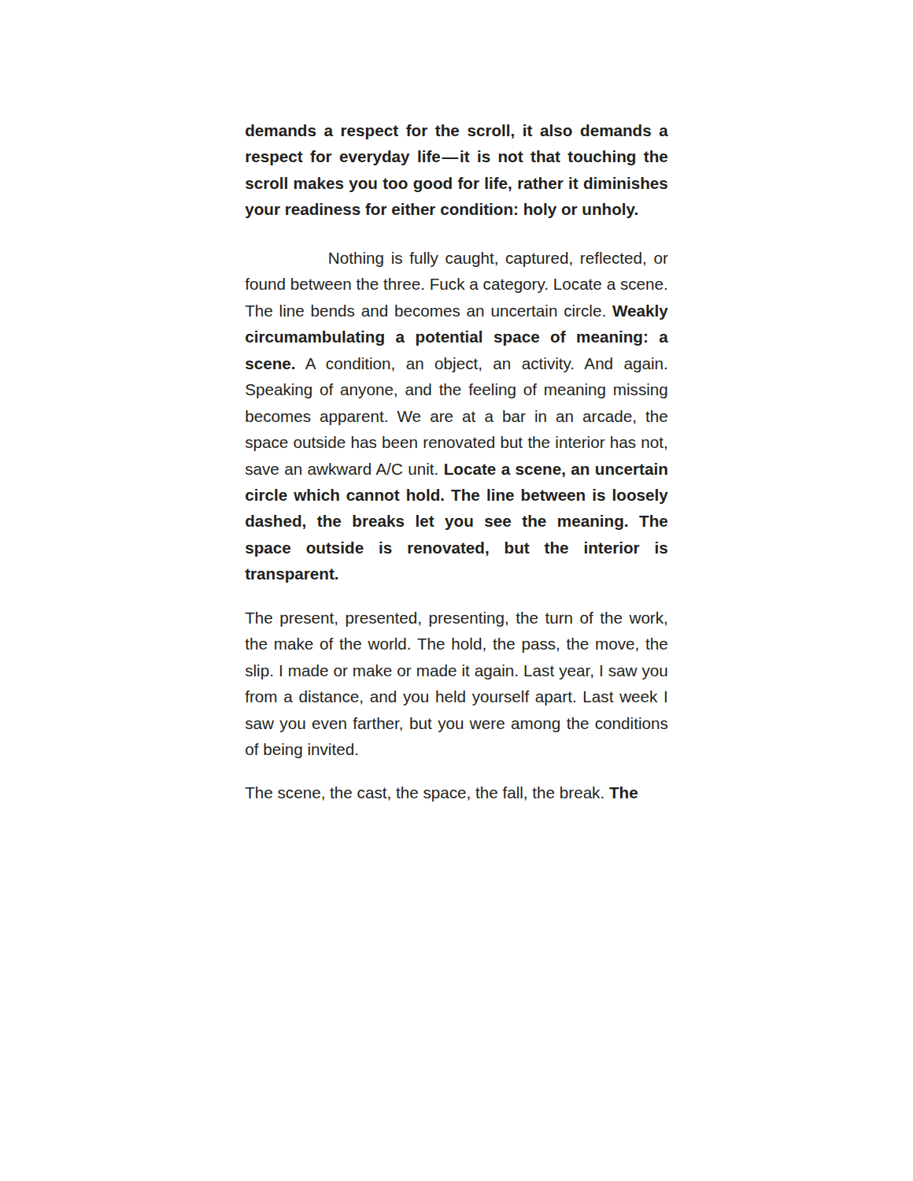demands a respect for the scroll, it also demands a respect for everyday life — it is not that touching the scroll makes you too good for life, rather it diminishes your readiness for either condition: holy or unholy.
Nothing is fully caught, captured, reflected, or found between the three. Fuck a category. Locate a scene. The line bends and becomes an uncertain circle. Weakly circumambulating a potential space of meaning: a scene. A condition, an object, an activity. And again. Speaking of anyone, and the feeling of meaning missing becomes apparent. We are at a bar in an arcade, the space outside has been renovated but the interior has not, save an awkward A/C unit. Locate a scene, an uncertain circle which cannot hold. The line between is loosely dashed, the breaks let you see the meaning. The space outside is renovated, but the interior is transparent.
The present, presented, presenting, the turn of the work, the make of the world. The hold, the pass, the move, the slip. I made or make or made it again. Last year, I saw you from a distance, and you held yourself apart. Last week I saw you even farther, but you were among the conditions of being invited.
The scene, the cast, the space, the fall, the break. The